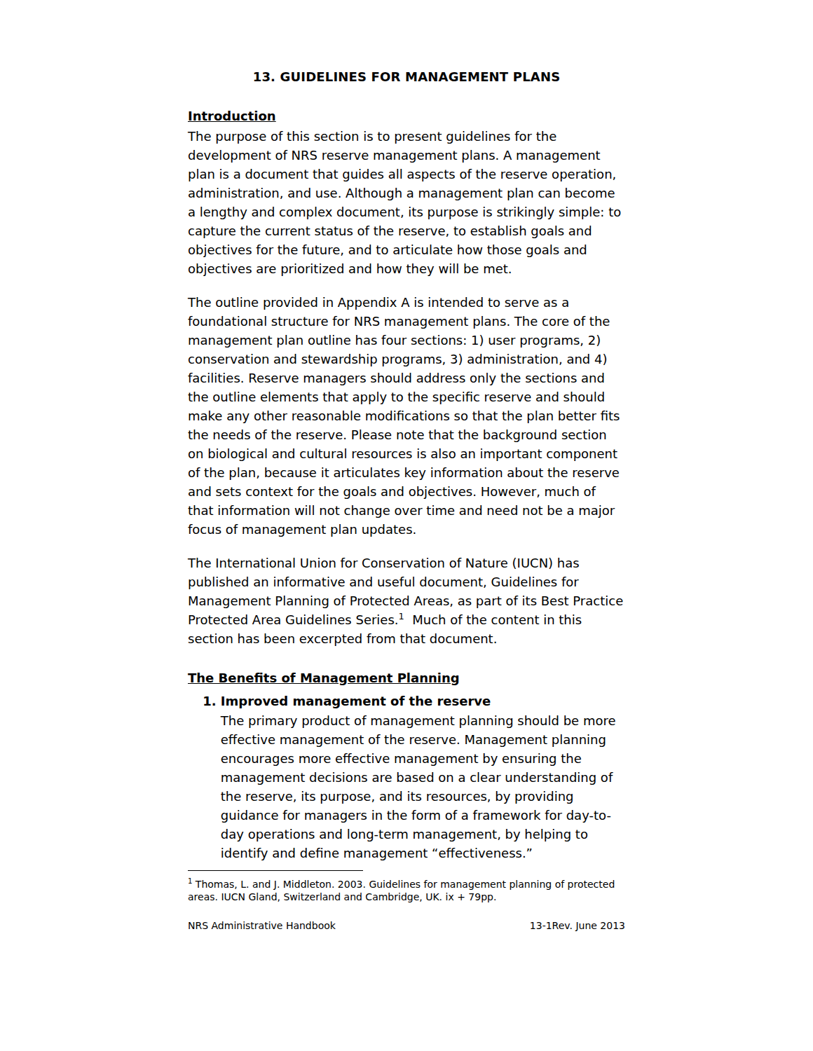13. GUIDELINES FOR MANAGEMENT PLANS
Introduction
The purpose of this section is to present guidelines for the development of NRS reserve management plans. A management plan is a document that guides all aspects of the reserve operation, administration, and use. Although a management plan can become a lengthy and complex document, its purpose is strikingly simple: to capture the current status of the reserve, to establish goals and objectives for the future, and to articulate how those goals and objectives are prioritized and how they will be met.
The outline provided in Appendix A is intended to serve as a foundational structure for NRS management plans. The core of the management plan outline has four sections: 1) user programs, 2) conservation and stewardship programs, 3) administration, and 4) facilities. Reserve managers should address only the sections and the outline elements that apply to the specific reserve and should make any other reasonable modifications so that the plan better fits the needs of the reserve. Please note that the background section on biological and cultural resources is also an important component of the plan, because it articulates key information about the reserve and sets context for the goals and objectives. However, much of that information will not change over time and need not be a major focus of management plan updates.
The International Union for Conservation of Nature (IUCN) has published an informative and useful document, Guidelines for Management Planning of Protected Areas, as part of its Best Practice Protected Area Guidelines Series.1 Much of the content in this section has been excerpted from that document.
The Benefits of Management Planning
Improved management of the reserve The primary product of management planning should be more effective management of the reserve. Management planning encourages more effective management by ensuring the management decisions are based on a clear understanding of the reserve, its purpose, and its resources, by providing guidance for managers in the form of a framework for day-to-day operations and long-term management, by helping to identify and define management “effectiveness.”
1 Thomas, L. and J. Middleton. 2003. Guidelines for management planning of protected areas. IUCN Gland, Switzerland and Cambridge, UK. ix + 79pp.
NRS Administrative Handbook
13-1
Rev. June 2013